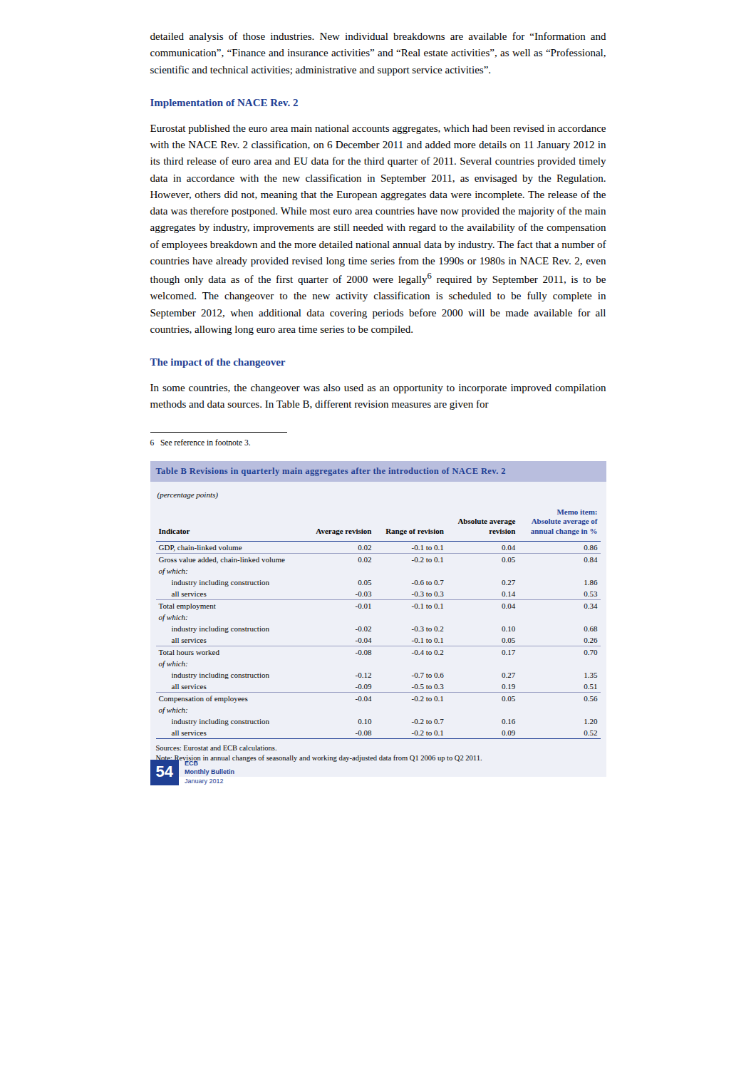detailed analysis of those industries. New individual breakdowns are available for “Information and communication”, “Finance and insurance activities” and “Real estate activities”, as well as “Professional, scientific and technical activities; administrative and support service activities”.
Implementation of NACE Rev. 2
Eurostat published the euro area main national accounts aggregates, which had been revised in accordance with the NACE Rev. 2 classification, on 6 December 2011 and added more details on 11 January 2012 in its third release of euro area and EU data for the third quarter of 2011. Several countries provided timely data in accordance with the new classification in September 2011, as envisaged by the Regulation. However, others did not, meaning that the European aggregates data were incomplete. The release of the data was therefore postponed. While most euro area countries have now provided the majority of the main aggregates by industry, improvements are still needed with regard to the availability of the compensation of employees breakdown and the more detailed national annual data by industry. The fact that a number of countries have already provided revised long time series from the 1990s or 1980s in NACE Rev. 2, even though only data as of the first quarter of 2000 were legally6 required by September 2011, is to be welcomed. The changeover to the new activity classification is scheduled to be fully complete in September 2012, when additional data covering periods before 2000 will be made available for all countries, allowing long euro area time series to be compiled.
The impact of the changeover
In some countries, the changeover was also used as an opportunity to incorporate improved compilation methods and data sources. In Table B, different revision measures are given for
6 See reference in footnote 3.
Table B Revisions in quarterly main aggregates after the introduction of NACE Rev. 2
(percentage points)
| Indicator | Average revision | Range of revision | Absolute average revision | Memo item: Absolute average of annual change in % |
| --- | --- | --- | --- | --- |
| GDP, chain-linked volume | 0.02 | -0.1 to 0.1 | 0.04 | 0.86 |
| Gross value added, chain-linked volume | 0.02 | -0.2 to 0.1 | 0.05 | 0.84 |
| of which: | | | | |
| industry including construction | 0.05 | -0.6 to 0.7 | 0.27 | 1.86 |
| all services | -0.03 | -0.3 to 0.3 | 0.14 | 0.53 |
| Total employment | -0.01 | -0.1 to 0.1 | 0.04 | 0.34 |
| of which: | | | | |
| industry including construction | -0.02 | -0.3 to 0.2 | 0.10 | 0.68 |
| all services | -0.04 | -0.1 to 0.1 | 0.05 | 0.26 |
| Total hours worked | -0.08 | -0.4 to 0.2 | 0.17 | 0.70 |
| of which: | | | | |
| industry including construction | -0.12 | -0.7 to 0.6 | 0.27 | 1.35 |
| all services | -0.09 | -0.5 to 0.3 | 0.19 | 0.51 |
| Compensation of employees | -0.04 | -0.2 to 0.1 | 0.05 | 0.56 |
| of which: | | | | |
| industry including construction | 0.10 | -0.2 to 0.7 | 0.16 | 1.20 |
| all services | -0.08 | -0.2 to 0.1 | 0.09 | 0.52 |
Sources: Eurostat and ECB calculations.
Note: Revision in annual changes of seasonally and working day-adjusted data from Q1 2006 up to Q2 2011.
54
ECB
Monthly Bulletin
January 2012